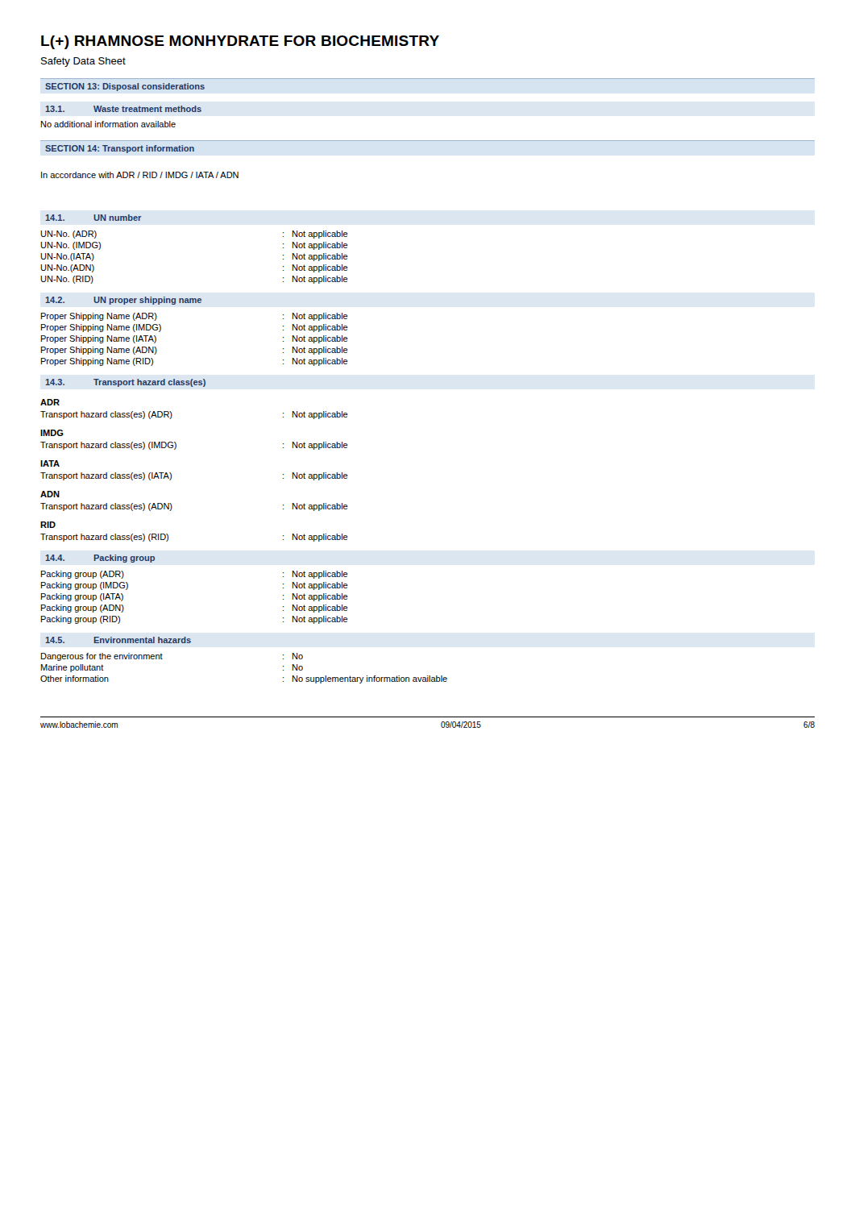L(+) RHAMNOSE MONHYDRATE FOR BIOCHEMISTRY
Safety Data Sheet
SECTION 13: Disposal considerations
13.1. Waste treatment methods
No additional information available
SECTION 14: Transport information
In accordance with ADR / RID / IMDG / IATA / ADN
14.1. UN number
| UN-No. (ADR) | : | Not applicable |
| UN-No. (IMDG) | : | Not applicable |
| UN-No.(IATA) | : | Not applicable |
| UN-No.(ADN) | : | Not applicable |
| UN-No. (RID) | : | Not applicable |
14.2. UN proper shipping name
| Proper Shipping Name (ADR) | : | Not applicable |
| Proper Shipping Name (IMDG) | : | Not applicable |
| Proper Shipping Name (IATA) | : | Not applicable |
| Proper Shipping Name (ADN) | : | Not applicable |
| Proper Shipping Name (RID) | : | Not applicable |
14.3. Transport hazard class(es)
ADR
| Transport hazard class(es) (ADR) | : | Not applicable |
IMDG
| Transport hazard class(es) (IMDG) | : | Not applicable |
IATA
| Transport hazard class(es) (IATA) | : | Not applicable |
ADN
| Transport hazard class(es) (ADN) | : | Not applicable |
RID
| Transport hazard class(es) (RID) | : | Not applicable |
14.4. Packing group
| Packing group (ADR) | : | Not applicable |
| Packing group (IMDG) | : | Not applicable |
| Packing group (IATA) | : | Not applicable |
| Packing group (ADN) | : | Not applicable |
| Packing group (RID) | : | Not applicable |
14.5. Environmental hazards
| Dangerous for the environment | : | No |
| Marine pollutant | : | No |
| Other information | : | No supplementary information available |
www.lobachemie.com
09/04/2015
6/8